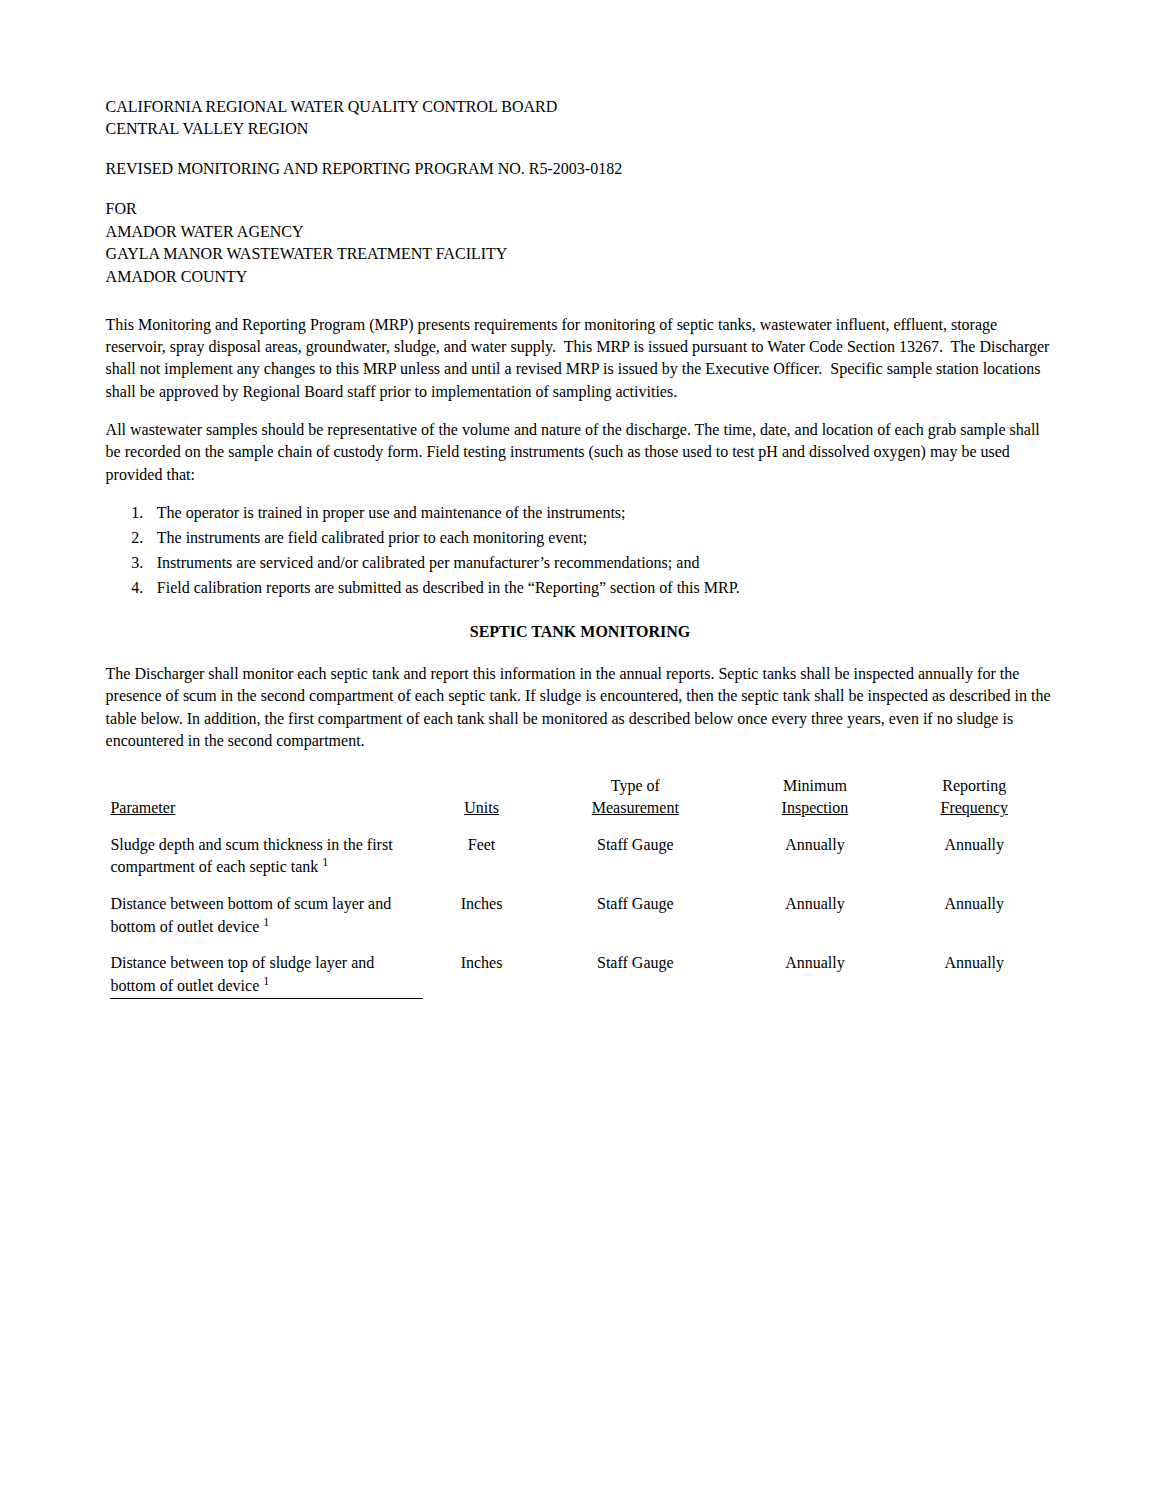California Regional Water Quality Control Board
Central Valley Region
Revised Monitoring and Reporting Program No. R5-2003-0182
for
Amador Water Agency
Gayla Manor Wastewater Treatment Facility
Amador County
This Monitoring and Reporting Program (MRP) presents requirements for monitoring of septic tanks, wastewater influent, effluent, storage reservoir, spray disposal areas, groundwater, sludge, and water supply. This MRP is issued pursuant to Water Code Section 13267. The Discharger shall not implement any changes to this MRP unless and until a revised MRP is issued by the Executive Officer. Specific sample station locations shall be approved by Regional Board staff prior to implementation of sampling activities.
All wastewater samples should be representative of the volume and nature of the discharge. The time, date, and location of each grab sample shall be recorded on the sample chain of custody form. Field testing instruments (such as those used to test pH and dissolved oxygen) may be used provided that:
The operator is trained in proper use and maintenance of the instruments;
The instruments are field calibrated prior to each monitoring event;
Instruments are serviced and/or calibrated per manufacturer’s recommendations; and
Field calibration reports are submitted as described in the “Reporting” section of this MRP.
Septic Tank Monitoring
The Discharger shall monitor each septic tank and report this information in the annual reports. Septic tanks shall be inspected annually for the presence of scum in the second compartment of each septic tank. If sludge is encountered, then the septic tank shall be inspected as described in the table below. In addition, the first compartment of each tank shall be monitored as described below once every three years, even if no sludge is encountered in the second compartment.
| | | Type of | Minimum | Reporting |
| --- | --- | --- | --- | --- |
| Parameter | Units | Measurement | Inspection | Frequency |
| Sludge depth and scum thickness in the first compartment of each septic tank 1 | Feet | Staff Gauge | Annually | Annually |
| Distance between bottom of scum layer and bottom of outlet device 1 | Inches | Staff Gauge | Annually | Annually |
| Distance between top of sludge layer and bottom of outlet device 1 | Inches | Staff Gauge | Annually | Annually |